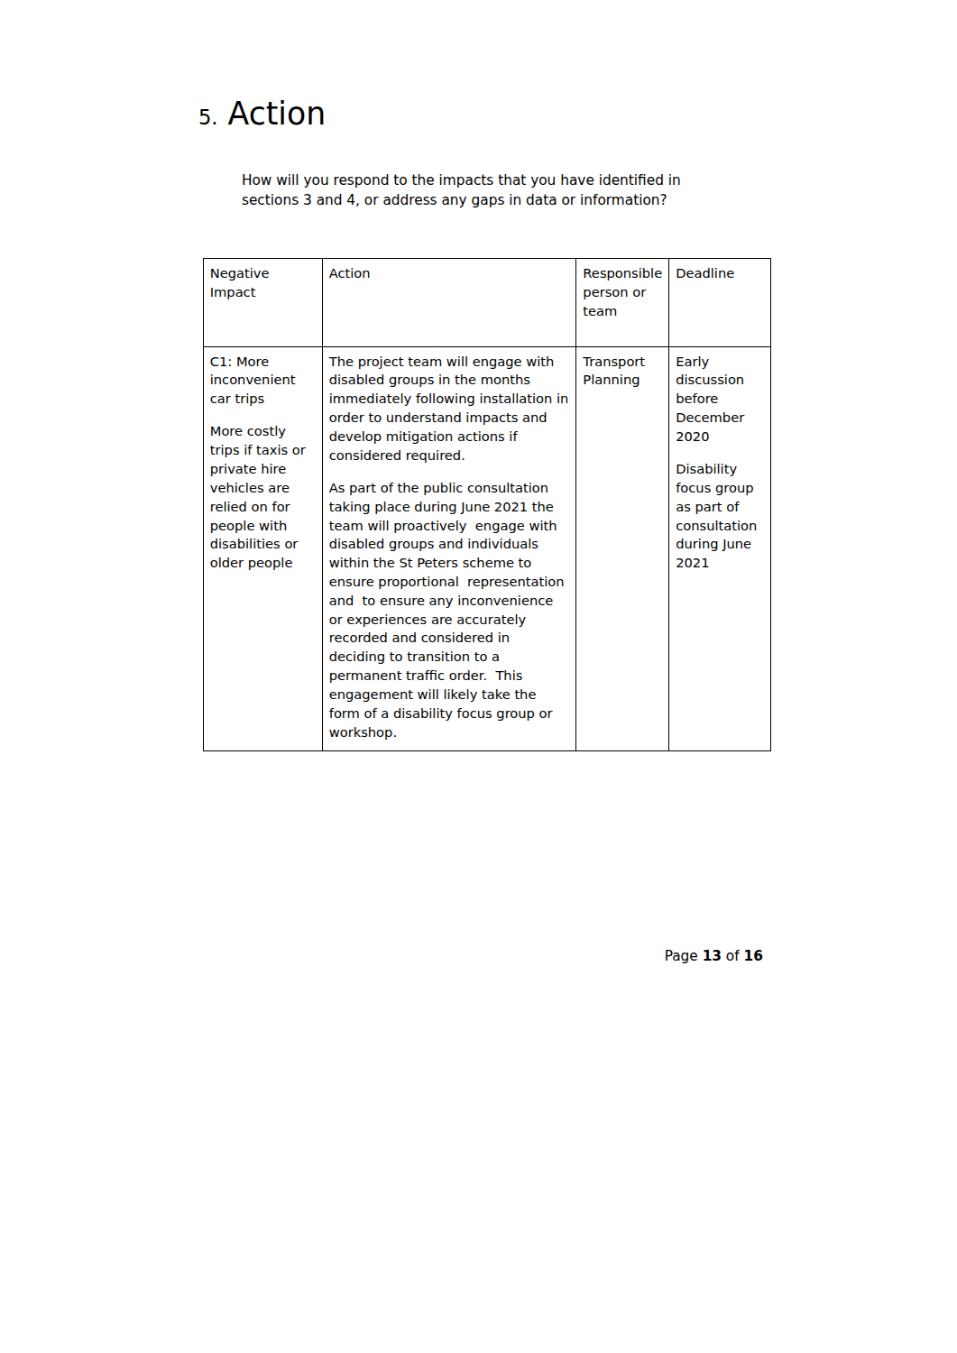5. Action
How will you respond to the impacts that you have identified in sections 3 and 4, or address any gaps in data or information?
| Negative Impact | Action | Responsible person or team | Deadline |
| --- | --- | --- | --- |
| C1: More inconvenient car trips More costly trips if taxis or private hire vehicles are relied on for people with disabilities or older people | The project team will engage with disabled groups in the months immediately following installation in order to understand impacts and develop mitigation actions if considered required. As part of the public consultation taking place during June 2021 the team will proactively engage with disabled groups and individuals within the St Peters scheme to ensure proportional representation and to ensure any inconvenience or experiences are accurately recorded and considered in deciding to transition to a permanent traffic order. This engagement will likely take the form of a disability focus group or workshop. | Transport Planning | Early discussion before December 2020 Disability focus group as part of consultation during June 2021 |
Page 13 of 16